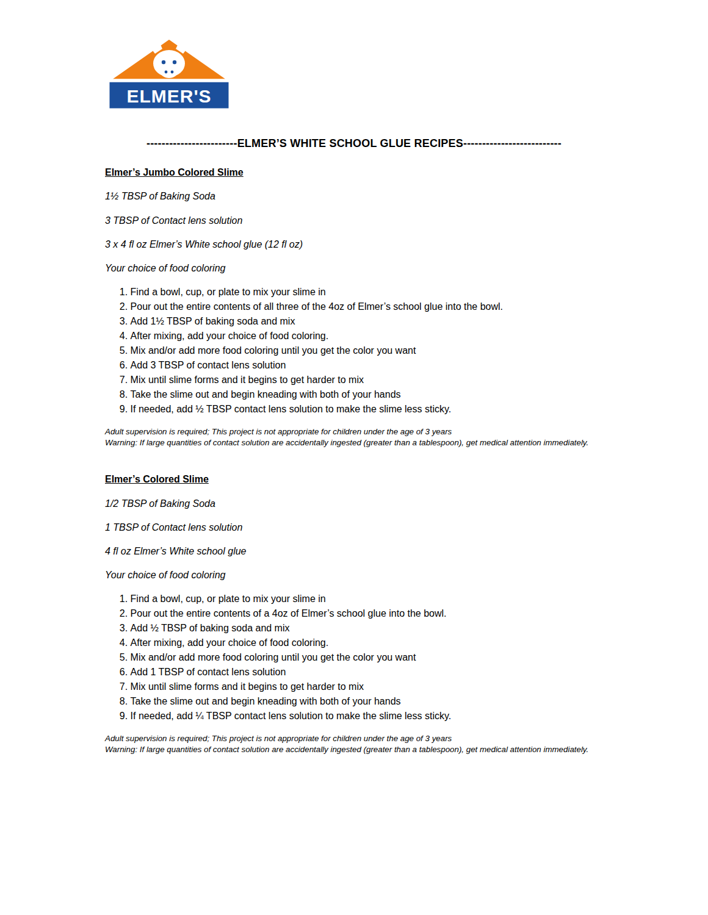ELMER'S
------------------------ELMER’S WHITE SCHOOL GLUE RECIPES--------------------------
Elmer’s Jumbo Colored Slime
1½ TBSP of Baking Soda
3 TBSP of Contact lens solution
3 x 4 fl oz Elmer’s White school glue (12 fl oz)
Your choice of food coloring
Find a bowl, cup, or plate to mix your slime in
Pour out the entire contents of all three of the 4oz of Elmer’s school glue into the bowl.
Add 1½ TBSP of baking soda and mix
After mixing, add your choice of food coloring.
Mix and/or add more food coloring until you get the color you want
Add 3 TBSP of contact lens solution
Mix until slime forms and it begins to get harder to mix
Take the slime out and begin kneading with both of your hands
If needed, add ½ TBSP contact lens solution to make the slime less sticky.
Adult supervision is required; This project is not appropriate for children under the age of 3 years
Warning: If large quantities of contact solution are accidentally ingested (greater than a tablespoon), get medical attention immediately.
Elmer’s Colored Slime
1/2 TBSP of Baking Soda
1 TBSP of Contact lens solution
4 fl oz Elmer’s White school glue
Your choice of food coloring
Find a bowl, cup, or plate to mix your slime in
Pour out the entire contents of a 4oz of Elmer’s school glue into the bowl.
Add ½ TBSP of baking soda and mix
After mixing, add your choice of food coloring.
Mix and/or add more food coloring until you get the color you want
Add 1 TBSP of contact lens solution
Mix until slime forms and it begins to get harder to mix
Take the slime out and begin kneading with both of your hands
If needed, add ¼ TBSP contact lens solution to make the slime less sticky.
Adult supervision is required; This project is not appropriate for children under the age of 3 years
Warning: If large quantities of contact solution are accidentally ingested (greater than a tablespoon), get medical attention immediately.